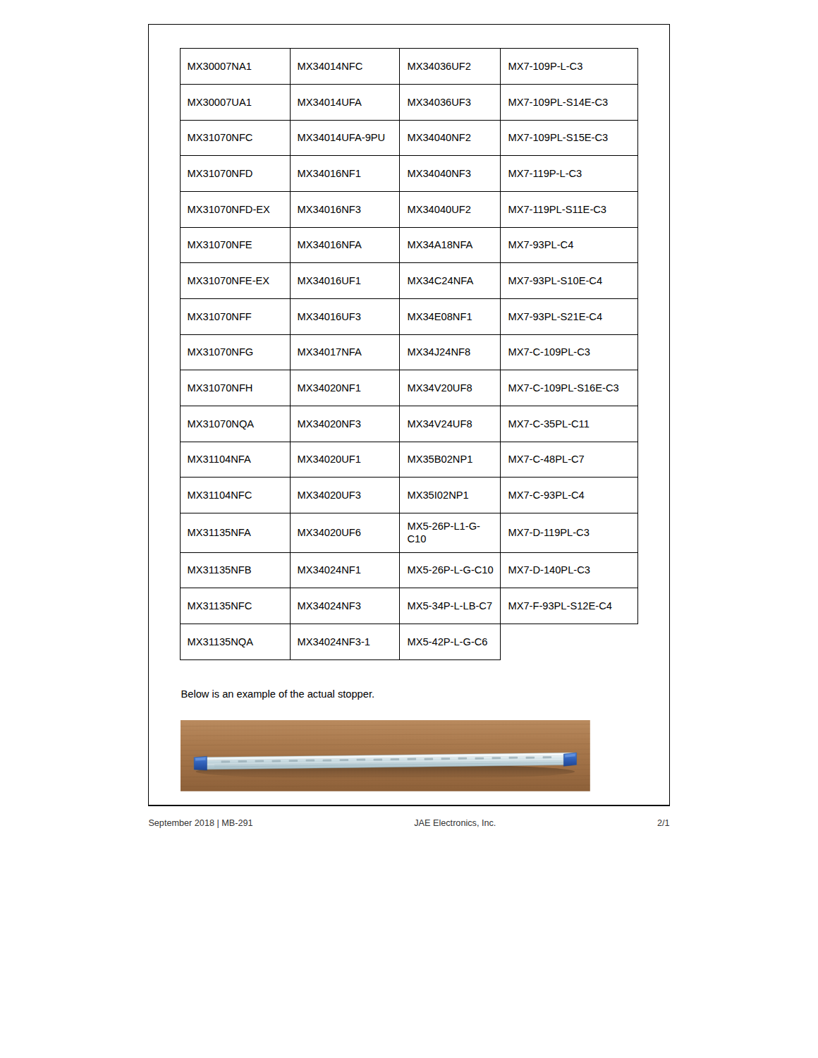| MX30007NA1 | MX34014NFC | MX34036UF2 | MX7-109P-L-C3 |
| MX30007UA1 | MX34014UFA | MX34036UF3 | MX7-109PL-S14E-C3 |
| MX31070NFC | MX34014UFA-9PU | MX34040NF2 | MX7-109PL-S15E-C3 |
| MX31070NFD | MX34016NF1 | MX34040NF3 | MX7-119P-L-C3 |
| MX31070NFD-EX | MX34016NF3 | MX34040UF2 | MX7-119PL-S11E-C3 |
| MX31070NFE | MX34016NFA | MX34A18NFA | MX7-93PL-C4 |
| MX31070NFE-EX | MX34016UF1 | MX34C24NFA | MX7-93PL-S10E-C4 |
| MX31070NFF | MX34016UF3 | MX34E08NF1 | MX7-93PL-S21E-C4 |
| MX31070NFG | MX34017NFA | MX34J24NF8 | MX7-C-109PL-C3 |
| MX31070NFH | MX34020NF1 | MX34V20UF8 | MX7-C-109PL-S16E-C3 |
| MX31070NQA | MX34020NF3 | MX34V24UF8 | MX7-C-35PL-C11 |
| MX31104NFA | MX34020UF1 | MX35B02NP1 | MX7-C-48PL-C7 |
| MX31104NFC | MX34020UF3 | MX35I02NP1 | MX7-C-93PL-C4 |
| MX31135NFA | MX34020UF6 | MX5-26P-L1-G- C10 | MX7-D-119PL-C3 |
| MX31135NFB | MX34024NF1 | MX5-26P-L-G-C10 | MX7-D-140PL-C3 |
| MX31135NFC | MX34024NF3 | MX5-34P-L-LB-C7 | MX7-F-93PL-S12E-C4 |
| MX31135NQA | MX34024NF3-1 | MX5-42P-L-G-C6 | |
Below is an example of the actual stopper.
September 2018 | MB-291
JAE Electronics, Inc.
2/1